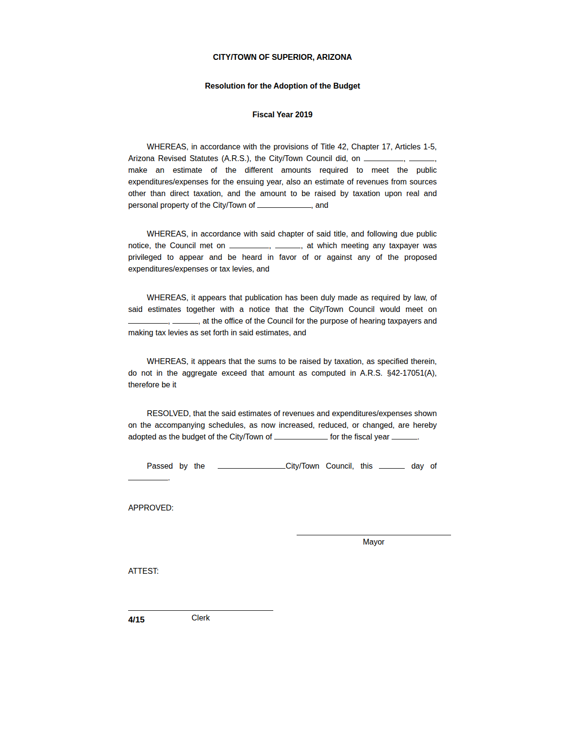CITY/TOWN OF SUPERIOR, ARIZONA
Resolution for the Adoption of the Budget
Fiscal Year 2019
WHEREAS, in accordance with the provisions of Title 42, Chapter 17, Articles 1-5, Arizona Revised Statutes (A.R.S.), the City/Town Council did, on , , make an estimate of the different amounts required to meet the public expenditures/expenses for the ensuing year, also an estimate of revenues from sources other than direct taxation, and the amount to be raised by taxation upon real and personal property of the City/Town of , and
WHEREAS, in accordance with said chapter of said title, and following due public notice, the Council met on , , at which meeting any taxpayer was privileged to appear and be heard in favor of or against any of the proposed expenditures/expenses or tax levies, and
WHEREAS, it appears that publication has been duly made as required by law, of said estimates together with a notice that the City/Town Council would meet on , , at the office of the Council for the purpose of hearing taxpayers and making tax levies as set forth in said estimates, and
WHEREAS, it appears that the sums to be raised by taxation, as specified therein, do not in the aggregate exceed that amount as computed in A.R.S. §42-17051(A), therefore be it
RESOLVED, that the said estimates of revenues and expenditures/expenses shown on the accompanying schedules, as now increased, reduced, or changed, are hereby adopted as the budget of the City/Town of for the fiscal year .
Passed by the City/Town Council, this day of .
APPROVED:
Mayor
ATTEST:
Clerk
4/15